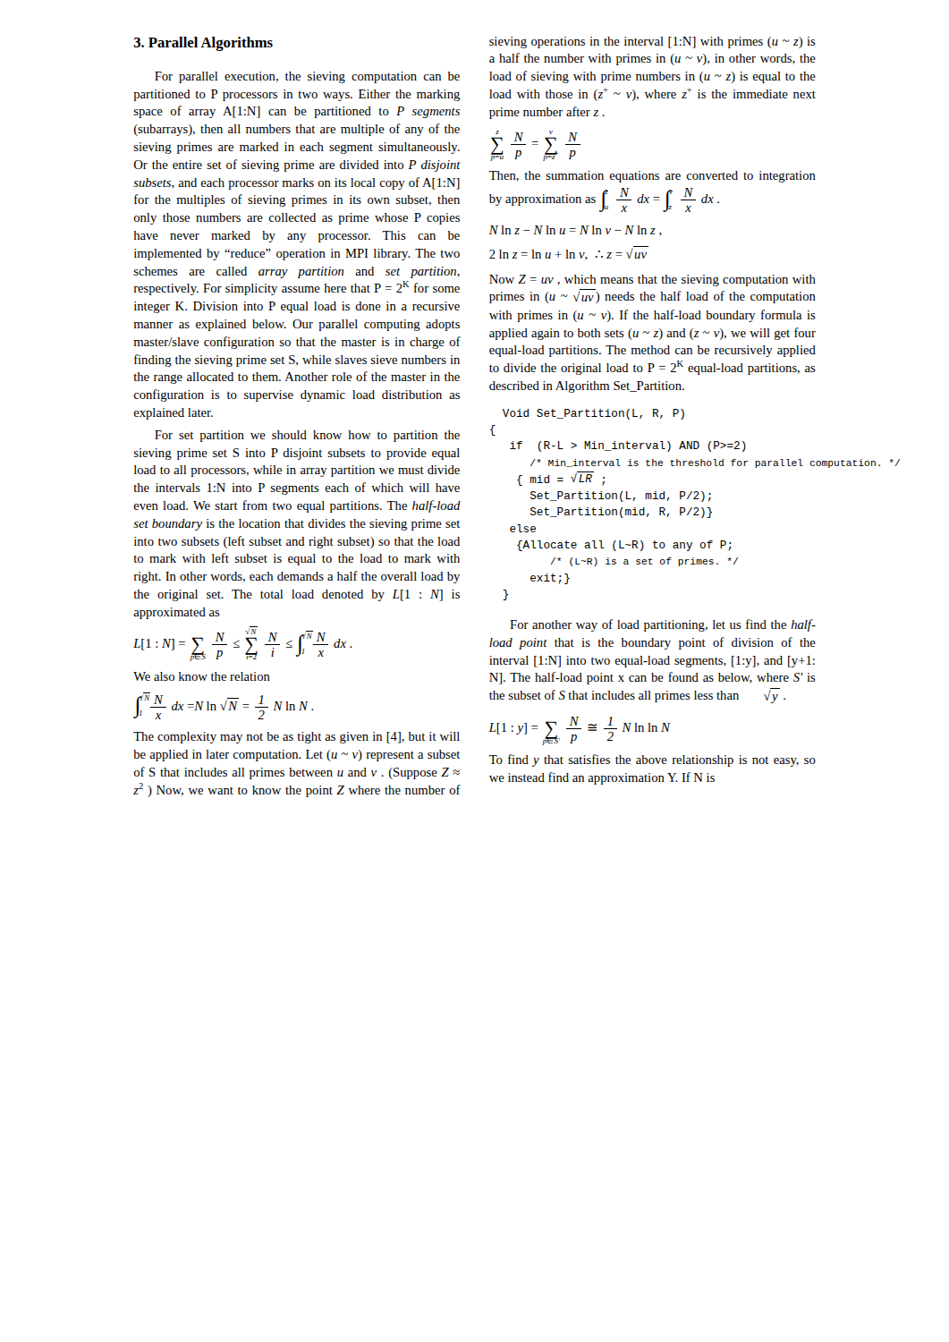3. Parallel Algorithms
For parallel execution, the sieving computation can be partitioned to P processors in two ways. Either the marking space of array A[1:N] can be partitioned to P segments (subarrays), then all numbers that are multiple of any of the sieving primes are marked in each segment simultaneously. Or the entire set of sieving prime are divided into P disjoint subsets, and each processor marks on its local copy of A[1:N] for the multiples of sieving primes in its own subset, then only those numbers are collected as prime whose P copies have never marked by any processor. This can be implemented by “reduce” operation in MPI library. The two schemes are called array partition and set partition, respectively. For simplicity assume here that P = 2K for some integer K. Division into P equal load is done in a recursive manner as explained below. Our parallel computing adopts master/slave configuration so that the master is in charge of finding the sieving prime set S, while slaves sieve numbers in the range allocated to them. Another role of the master in the configuration is to supervise dynamic load distribution as explained later.
For set partition we should know how to partition the sieving prime set S into P disjoint subsets to provide equal load to all processors, while in array partition we must divide the intervals 1:N into P segments each of which will have even load. We start from two equal partitions. The half-load set boundary is the location that divides the sieving prime set into two subsets (left subset and right subset) so that the load to mark with left subset is equal to the load to mark with right. In other words, each demands a half the overall load by the original set. The total load denoted by L[1 : N] is approximated as
L[1 : N] = ∑p∈S Np ≤ √N∑i=2 Ni ≤ √N∫1 Nx dx .
We also know the relation
√N∫1 Nx dx =N ln √N = 12 N ln N .
The complexity may not be as tight as given in [4], but it will be applied in later computation. Let (u ~ v) represent a subset of S that includes all primes between u and v . (Suppose Z ≈ z2 ) Now, we want to know the point Z where the number of sieving operations in the interval [1:N] with primes (u ~ z) is a half the number with primes in (u ~ v), in other words, the load of sieving with prime numbers in (u ~ z) is equal to the load with those in (z+ ~ v), where z+ is the immediate next prime number after z .
z∑p=u Np = v∑p=z+ Np
Then, the summation equations are converted to integration by approximation as z∫u Nx dx = v∫z Nx dx .
N ln z − N ln u = N ln v − N ln z ,
2 ln z = ln u + ln v, ∴ z = √uv
Now Z = uv , which means that the sieving computation with primes in (u ~ √uv) needs the half load of the computation with primes in (u ~ v). If the half-load boundary formula is applied again to both sets (u ~ z) and (z ~ v), we will get four equal-load partitions. The method can be recursively applied to divide the original load to P = 2K equal-load partitions, as described in Algorithm Set_Partition.
Void Set_Partition(L, R, P) { if (R-L > Min_interval) AND (P>=2) /* Min_interval is the threshold for parallel computation. */ { mid = √LR ; Set_Partition(L, mid, P/2); Set_Partition(mid, R, P/2)} else {Allocate all (L~R) to any of P; /* (L~R) is a set of primes. */ exit;} }
For another way of load partitioning, let us find the half-load point that is the boundary point of division of the interval [1:N] into two equal-load segments, [1:y], and [y+1: N]. The half-load point x can be found as below, where S' is the subset of S that includes all primes less than √y .
L[1 : y] = ∑p∈S' Np ≅ 12 N ln ln N
To find y that satisfies the above relationship is not easy, so we instead find an approximation Y. If N is